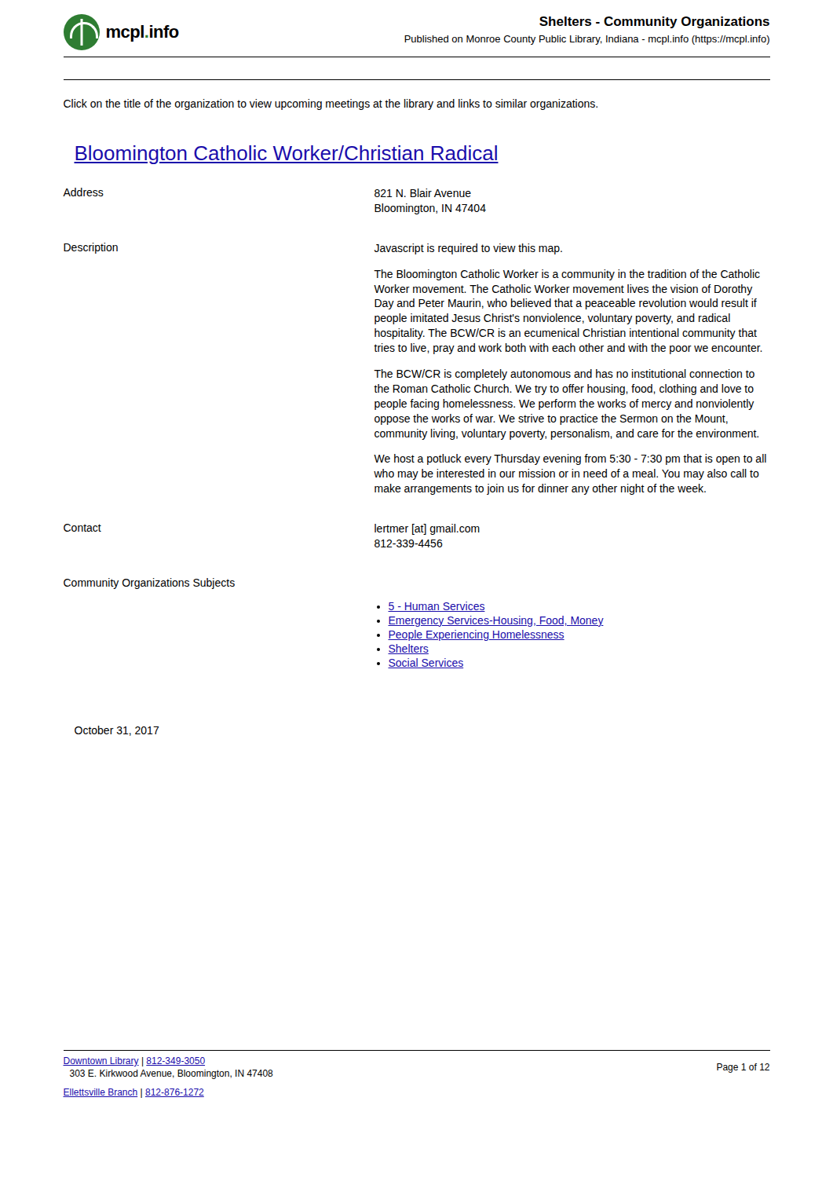mcpl. info
Shelters - Community Organizations
Published on Monroe County Public Library, Indiana - mcpl.info (https://mcpl.info)
Click on the title of the organization to view upcoming meetings at the library and links to similar organizations.
Bloomington Catholic Worker/Christian Radical
| Address | 821 N. Blair Avenue Bloomington, IN 47404 |
| Description | Javascript is required to view this map. The Bloomington Catholic Worker is a community in the tradition of the Catholic Worker movement. The Catholic Worker movement lives the vision of Dorothy Day and Peter Maurin, who believed that a peaceable revolution would result if people imitated Jesus Christ's nonviolence, voluntary poverty, and radical hospitality. The BCW/CR is an ecumenical Christian intentional community that tries to live, pray and work both with each other and with the poor we encounter. The BCW/CR is completely autonomous and has no institutional connection to the Roman Catholic Church. We try to offer housing, food, clothing and love to people facing homelessness. We perform the works of mercy and nonviolently oppose the works of war. We strive to practice the Sermon on the Mount, community living, voluntary poverty, personalism, and care for the environment. We host a potluck every Thursday evening from 5:30 - 7:30 pm that is open to all who may be interested in our mission or in need of a meal. You may also call to make arrangements to join us for dinner any other night of the week. |
| Contact | lertmer [at] gmail.com 812-339-4456 |
| Community Organizations Subjects | 5 - Human Services Emergency Services-Housing, Food, Money People Experiencing Homelessness Shelters Social Services |
October 31, 2017
Downtown Library | 812-349-3050
303 E. Kirkwood Avenue, Bloomington, IN 47408
Ellettsville Branch | 812-876-1272
Page 1 of 12